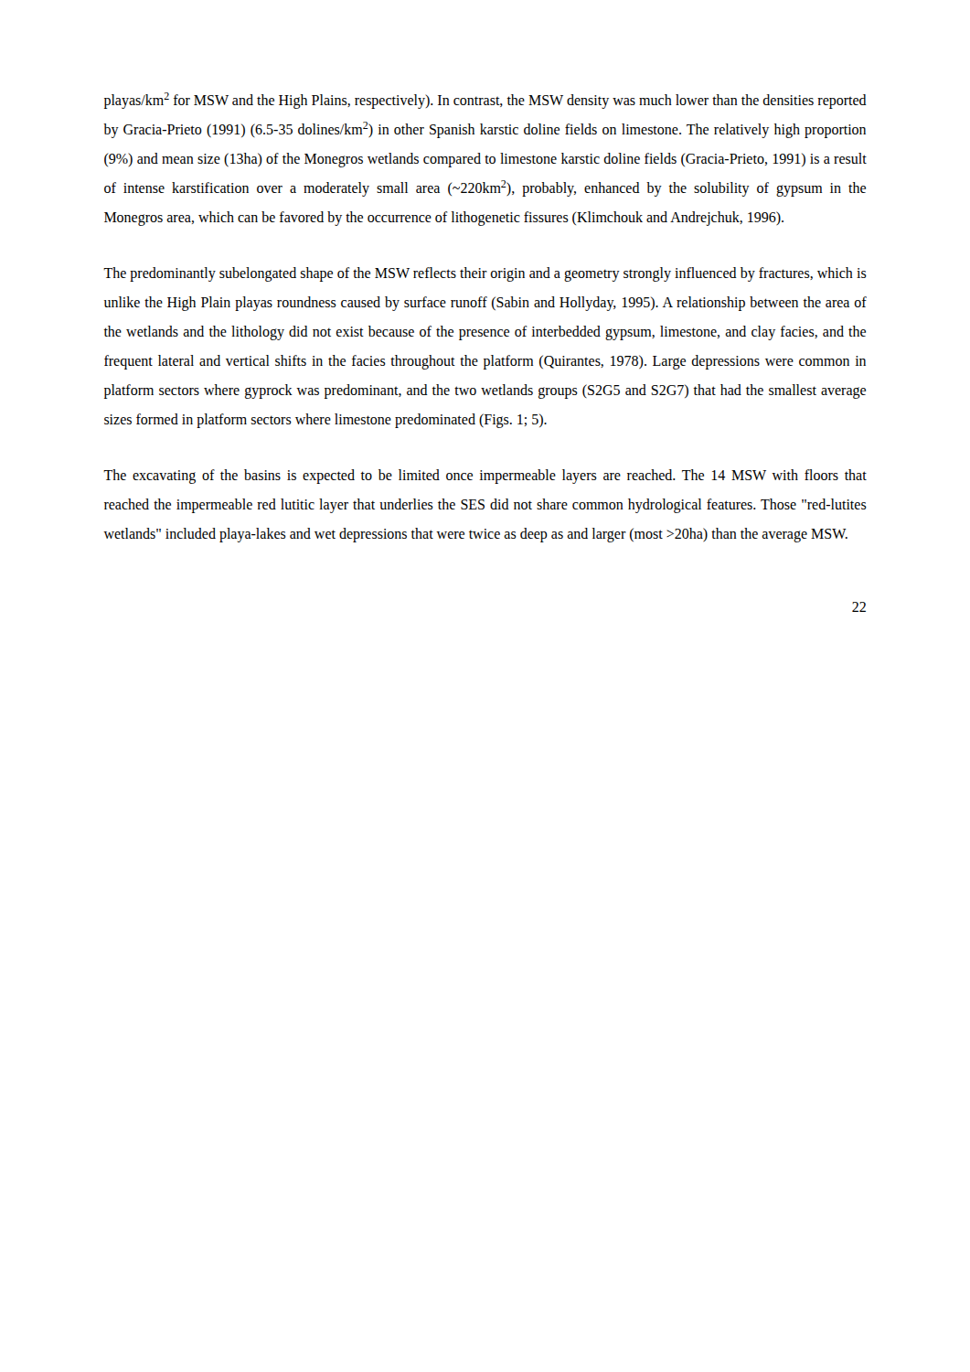playas/km2 for MSW and the High Plains, respectively). In contrast, the MSW density was much lower than the densities reported by Gracia-Prieto (1991) (6.5-35 dolines/km2) in other Spanish karstic doline fields on limestone. The relatively high proportion (9%) and mean size (13ha) of the Monegros wetlands compared to limestone karstic doline fields (Gracia-Prieto, 1991) is a result of intense karstification over a moderately small area (~220km2), probably, enhanced by the solubility of gypsum in the Monegros area, which can be favored by the occurrence of lithogenetic fissures (Klimchouk and Andrejchuk, 1996).
The predominantly subelongated shape of the MSW reflects their origin and a geometry strongly influenced by fractures, which is unlike the High Plain playas roundness caused by surface runoff (Sabin and Hollyday, 1995). A relationship between the area of the wetlands and the lithology did not exist because of the presence of interbedded gypsum, limestone, and clay facies, and the frequent lateral and vertical shifts in the facies throughout the platform (Quirantes, 1978). Large depressions were common in platform sectors where gyprock was predominant, and the two wetlands groups (S2G5 and S2G7) that had the smallest average sizes formed in platform sectors where limestone predominated (Figs. 1; 5).
The excavating of the basins is expected to be limited once impermeable layers are reached. The 14 MSW with floors that reached the impermeable red lutitic layer that underlies the SES did not share common hydrological features. Those "red-lutites wetlands" included playa-lakes and wet depressions that were twice as deep as and larger (most >20ha) than the average MSW.
22